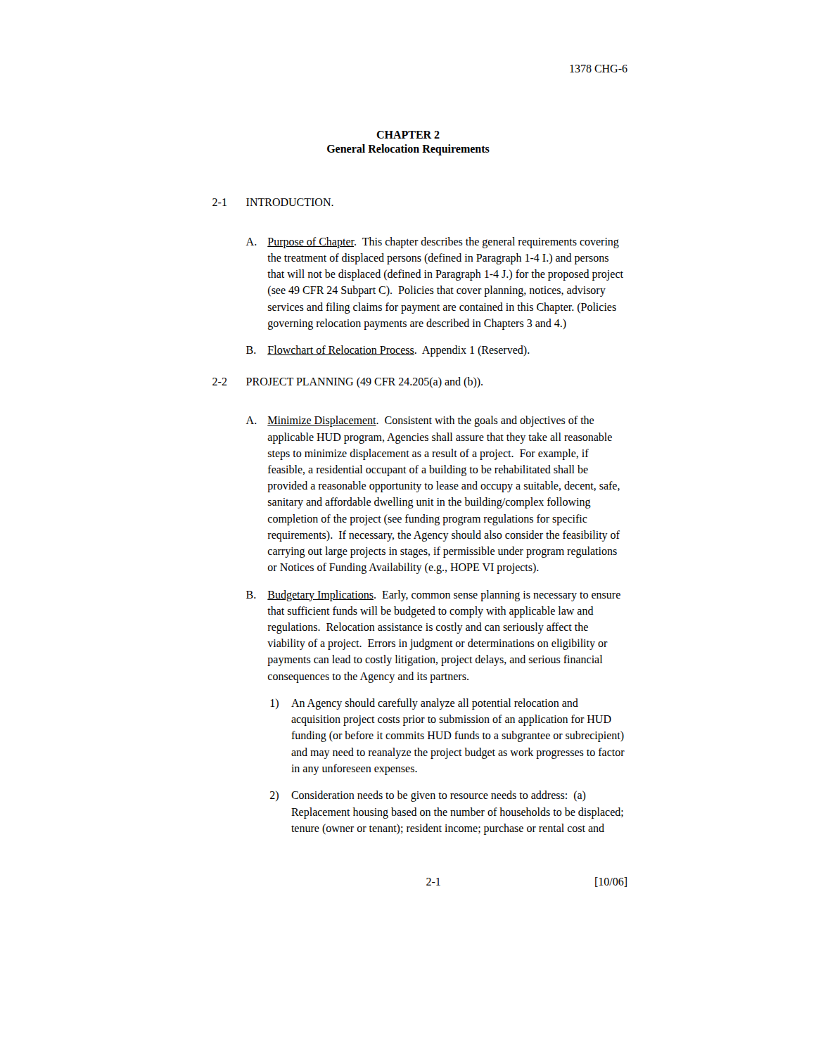1378 CHG-6
CHAPTER 2 General Relocation Requirements
2-1
INTRODUCTION.
A.
Purpose of Chapter. This chapter describes the general requirements covering the treatment of displaced persons (defined in Paragraph 1-4 I.) and persons that will not be displaced (defined in Paragraph 1-4 J.) for the proposed project (see 49 CFR 24 Subpart C). Policies that cover planning, notices, advisory services and filing claims for payment are contained in this Chapter. (Policies governing relocation payments are described in Chapters 3 and 4.)
B.
Flowchart of Relocation Process. Appendix 1 (Reserved).
2-2
PROJECT PLANNING (49 CFR 24.205(a) and (b)).
A.
Minimize Displacement. Consistent with the goals and objectives of the applicable HUD program, Agencies shall assure that they take all reasonable steps to minimize displacement as a result of a project. For example, if feasible, a residential occupant of a building to be rehabilitated shall be provided a reasonable opportunity to lease and occupy a suitable, decent, safe, sanitary and affordable dwelling unit in the building/complex following completion of the project (see funding program regulations for specific requirements). If necessary, the Agency should also consider the feasibility of carrying out large projects in stages, if permissible under program regulations or Notices of Funding Availability (e.g., HOPE VI projects).
B.
Budgetary Implications. Early, common sense planning is necessary to ensure that sufficient funds will be budgeted to comply with applicable law and regulations. Relocation assistance is costly and can seriously affect the viability of a project. Errors in judgment or determinations on eligibility or payments can lead to costly litigation, project delays, and serious financial consequences to the Agency and its partners.
1)
An Agency should carefully analyze all potential relocation and acquisition project costs prior to submission of an application for HUD funding (or before it commits HUD funds to a subgrantee or subrecipient) and may need to reanalyze the project budget as work progresses to factor in any unforeseen expenses.
2)
Consideration needs to be given to resource needs to address: (a) Replacement housing based on the number of households to be displaced; tenure (owner or tenant); resident income; purchase or rental cost and
2-1
[10/06]